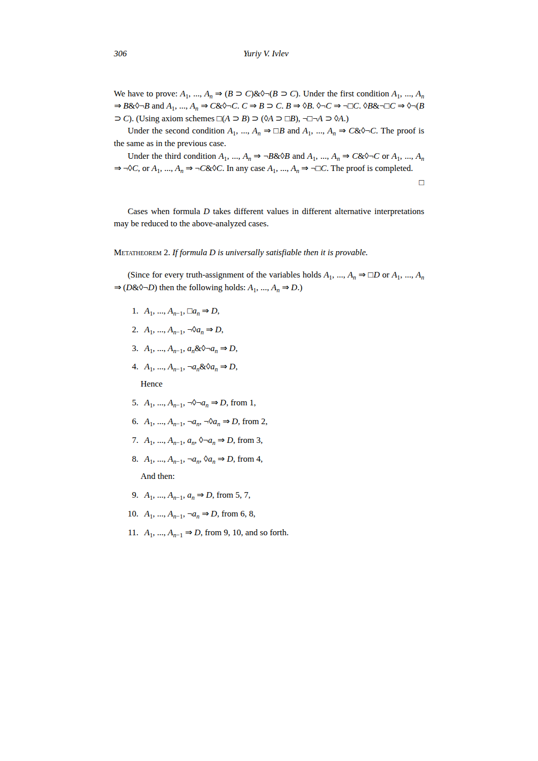306 Yuriy V. Ivlev
We have to prove: A1, ..., An ⇒ (B ⊃ C)&◊¬(B ⊃ C). Under the first condition A1, ..., An ⇒ B&◊¬B and A1, ..., An ⇒ C&◊¬C. C ⇒ B ⊃ C. B ⇒ ◊B. ◊¬C ⇒ ¬□C. ◊B&¬□C ⇒ ◊¬(B ⊃ C). (Using axiom schemes □(A ⊃ B) ⊃ (◊A ⊃ □B), ¬□¬A ⊃ ◊A.)
Under the second condition A1, ..., An ⇒ □B and A1, ..., An ⇒ C&◊¬C. The proof is the same as in the previous case.
Under the third condition A1, ..., An ⇒ ¬B&◊B and A1, ..., An ⇒ C&◊¬C or A1, ..., An ⇒ ¬◊C, or A1, ..., An ⇒ ¬C&◊C. In any case A1, ..., An ⇒ ¬□C. The proof is completed.
□
Cases when formula D takes different values in different alternative interpretations may be reduced to the above-analyzed cases.
Metatheorem 2. If formula D is universally satisfiable then it is provable.
(Since for every truth-assignment of the variables holds A1, ..., An ⇒ □D or A1, ..., An ⇒ (D&◊¬D) then the following holds: A1, ..., An ⇒ D.)
A1, ..., An−1, □an ⇒ D,
A1, ..., An−1, ¬◊an ⇒ D,
A1, ..., An−1, an&◊¬an ⇒ D,
A1, ..., An−1, ¬an&◊an ⇒ D, Hence
A1, ..., An−1, ¬◊¬an ⇒ D, from 1,
A1, ..., An−1, ¬an, ¬◊an ⇒ D, from 2,
A1, ..., An−1, an, ◊¬an ⇒ D, from 3,
A1, ..., An−1, ¬an, ◊an ⇒ D, from 4, And then:
A1, ..., An−1, an ⇒ D, from 5, 7,
A1, ..., An−1, ¬an ⇒ D, from 6, 8,
A1, ..., An−1 ⇒ D, from 9, 10, and so forth.